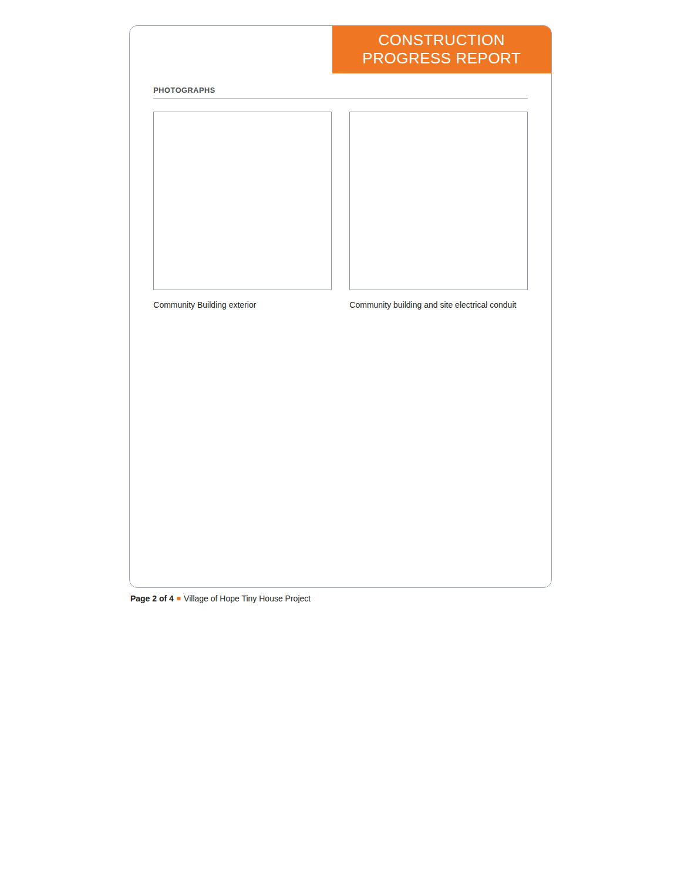CONSTRUCTION PROGRESS REPORT
Photographs
Community Building exterior
Community building and site electrical conduit
Page 2 of 4■Village of Hope Tiny House Project